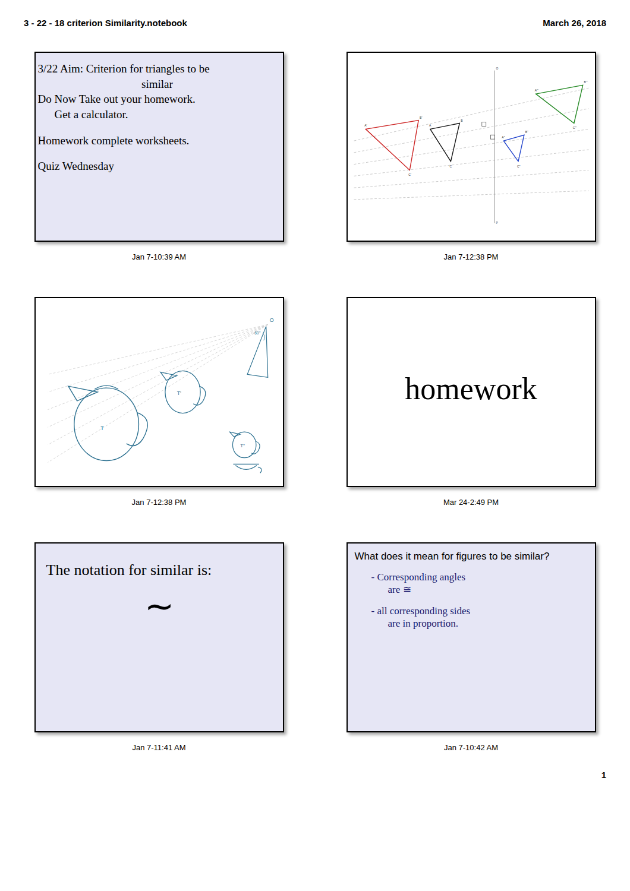3 - 22 - 18 criterion Similarity.notebook March 26, 2018
3/22 Aim: Criterion for triangles to be
similar
Do Now Take out your homework.
Get a calculator.
Homework complete worksheets.
Quiz Wednesday
Jan 7-10:39 AM
A' B' C' A B C A'' B'' C'' A''' B''' C''' O P
Jan 7-12:38 PM
T' T'' 60° O T
Jan 7-12:38 PM
homework
Mar 24-2:49 PM
The notation for similar is:
∼
Jan 7-11:41 AM
What does it mean for figures to be similar?
- Corresponding anglesare ≅ - all corresponding sidesare in proportion.
Jan 7-10:42 AM
1